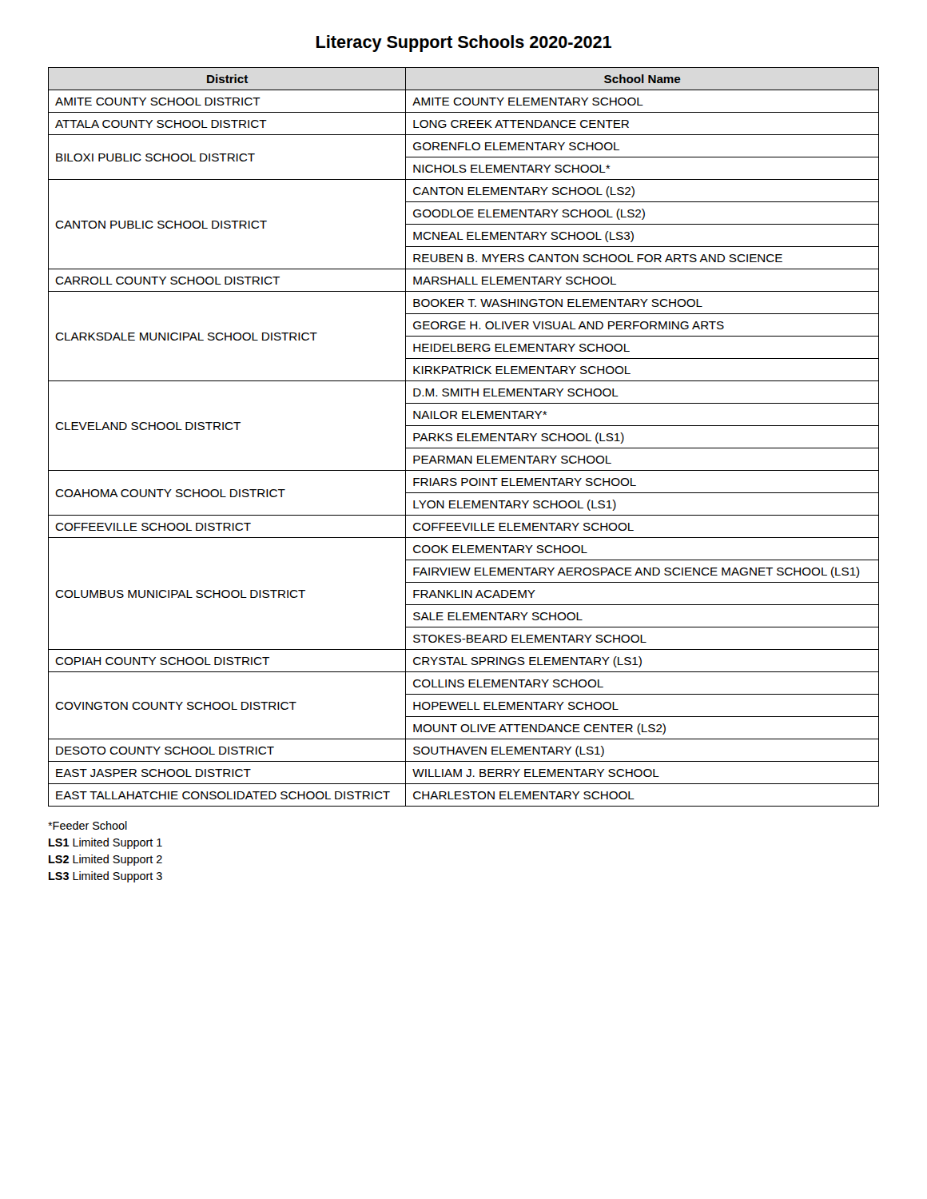Literacy Support Schools 2020-2021
| District | School Name |
| --- | --- |
| AMITE COUNTY SCHOOL DISTRICT | AMITE COUNTY ELEMENTARY SCHOOL |
| ATTALA COUNTY SCHOOL DISTRICT | LONG CREEK ATTENDANCE CENTER |
| BILOXI PUBLIC SCHOOL DISTRICT | GORENFLO ELEMENTARY SCHOOL |
| NICHOLS ELEMENTARY SCHOOL* |
| CANTON PUBLIC SCHOOL DISTRICT | CANTON ELEMENTARY SCHOOL (LS2) |
| GOODLOE ELEMENTARY SCHOOL (LS2) |
| MCNEAL ELEMENTARY SCHOOL (LS3) |
| REUBEN B. MYERS CANTON SCHOOL FOR ARTS AND SCIENCE |
| CARROLL COUNTY SCHOOL DISTRICT | MARSHALL ELEMENTARY SCHOOL |
| CLARKSDALE MUNICIPAL SCHOOL DISTRICT | BOOKER T. WASHINGTON ELEMENTARY SCHOOL |
| GEORGE H. OLIVER VISUAL AND PERFORMING ARTS |
| HEIDELBERG ELEMENTARY SCHOOL |
| KIRKPATRICK ELEMENTARY SCHOOL |
| CLEVELAND SCHOOL DISTRICT | D.M. SMITH ELEMENTARY SCHOOL |
| NAILOR ELEMENTARY* |
| PARKS ELEMENTARY SCHOOL (LS1) |
| PEARMAN ELEMENTARY SCHOOL |
| COAHOMA COUNTY SCHOOL DISTRICT | FRIARS POINT ELEMENTARY SCHOOL |
| LYON ELEMENTARY SCHOOL (LS1) |
| COFFEEVILLE SCHOOL DISTRICT | COFFEEVILLE ELEMENTARY SCHOOL |
| COLUMBUS MUNICIPAL SCHOOL DISTRICT | COOK ELEMENTARY SCHOOL |
| FAIRVIEW ELEMENTARY AEROSPACE AND SCIENCE MAGNET SCHOOL (LS1) |
| FRANKLIN ACADEMY |
| SALE ELEMENTARY SCHOOL |
| STOKES-BEARD ELEMENTARY SCHOOL |
| COPIAH COUNTY SCHOOL DISTRICT | CRYSTAL SPRINGS ELEMENTARY (LS1) |
| COVINGTON COUNTY SCHOOL DISTRICT | COLLINS ELEMENTARY SCHOOL |
| HOPEWELL ELEMENTARY SCHOOL |
| MOUNT OLIVE ATTENDANCE CENTER (LS2) |
| DESOTO COUNTY SCHOOL DISTRICT | SOUTHAVEN ELEMENTARY (LS1) |
| EAST JASPER SCHOOL DISTRICT | WILLIAM J. BERRY ELEMENTARY SCHOOL |
| EAST TALLAHATCHIE CONSOLIDATED SCHOOL DISTRICT | CHARLESTON ELEMENTARY SCHOOL |
*Feeder School
LS1 Limited Support 1
LS2 Limited Support 2
LS3 Limited Support 3